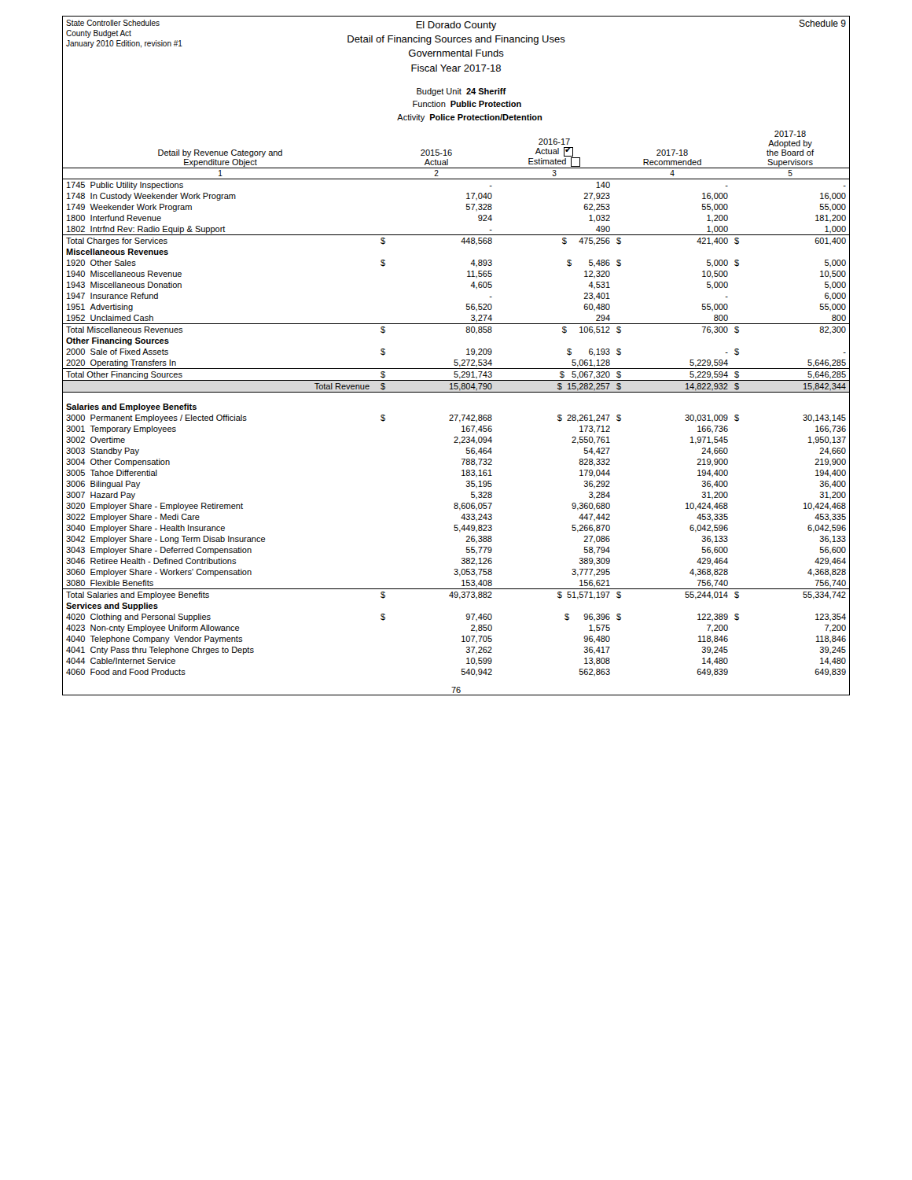| State Controller Schedules County Budget Act January 2010 Edition, revision #1 | El Dorado County Detail of Financing Sources and Financing Uses Governmental Funds Fiscal Year 2017-18 | Schedule 9 |
Budget Unit 24 Sheriff
Function Public Protection
Activity Police Protection/Detention
| Detail by Revenue Category and Expenditure Object | 2015-16 Actual | 2016-17 Actual Estimated | 2017-18 Recommended | 2017-18 Adopted by the Board of Supervisors |
| 1 | 2 | 3 | 4 | 5 |
| 1745 Public Utility Inspections | | - | 140 | | - | | - |
| 1748 In Custody Weekender Work Program | | 17,040 | 27,923 | | 16,000 | | 16,000 |
| 1749 Weekender Work Program | | 57,328 | 62,253 | | 55,000 | | 55,000 |
| 1800 Interfund Revenue | | 924 | 1,032 | | 1,200 | | 181,200 |
| 1802 Intrfnd Rev: Radio Equip & Support | | - | 490 | | 1,000 | | 1,000 |
| Total Charges for Services | $ | 448,568 | $ 475,256 | $ | 421,400 | $ | 601,400 |
| Miscellaneous Revenues | |
| 1920 Other Sales | $ | 4,893 | $ 5,486 | $ | 5,000 | $ | 5,000 |
| 1940 Miscellaneous Revenue | | 11,565 | 12,320 | | 10,500 | | 10,500 |
| 1943 Miscellaneous Donation | | 4,605 | 4,531 | | 5,000 | | 5,000 |
| 1947 Insurance Refund | | - | 23,401 | | - | | 6,000 |
| 1951 Advertising | | 56,520 | 60,480 | | 55,000 | | 55,000 |
| 1952 Unclaimed Cash | | 3,274 | 294 | | 800 | | 800 |
| Total Miscellaneous Revenues | $ | 80,858 | $ 106,512 | $ | 76,300 | $ | 82,300 |
| Other Financing Sources | |
| 2000 Sale of Fixed Assets | $ | 19,209 | $ 6,193 | $ | - | $ | - |
| 2020 Operating Transfers In | | 5,272,534 | 5,061,128 | | 5,229,594 | | 5,646,285 |
| Total Other Financing Sources | $ | 5,291,743 | $ 5,067,320 | $ | 5,229,594 | $ | 5,646,285 |
| Total Revenue | $ | 15,804,790 | $ 15,282,257 | $ | 14,822,932 | $ | 15,842,344 |
| Salaries and Employee Benefits | |
| 3000 Permanent Employees / Elected Officials | $ | 27,742,868 | $ 28,261,247 | $ | 30,031,009 | $ | 30,143,145 |
| 3001 Temporary Employees | | 167,456 | 173,712 | | 166,736 | | 166,736 |
| 3002 Overtime | | 2,234,094 | 2,550,761 | | 1,971,545 | | 1,950,137 |
| 3003 Standby Pay | | 56,464 | 54,427 | | 24,660 | | 24,660 |
| 3004 Other Compensation | | 788,732 | 828,332 | | 219,900 | | 219,900 |
| 3005 Tahoe Differential | | 183,161 | 179,044 | | 194,400 | | 194,400 |
| 3006 Bilingual Pay | | 35,195 | 36,292 | | 36,400 | | 36,400 |
| 3007 Hazard Pay | | 5,328 | 3,284 | | 31,200 | | 31,200 |
| 3020 Employer Share - Employee Retirement | | 8,606,057 | 9,360,680 | | 10,424,468 | | 10,424,468 |
| 3022 Employer Share - Medi Care | | 433,243 | 447,442 | | 453,335 | | 453,335 |
| 3040 Employer Share - Health Insurance | | 5,449,823 | 5,266,870 | | 6,042,596 | | 6,042,596 |
| 3042 Employer Share - Long Term Disab Insurance | | 26,388 | 27,086 | | 36,133 | | 36,133 |
| 3043 Employer Share - Deferred Compensation | | 55,779 | 58,794 | | 56,600 | | 56,600 |
| 3046 Retiree Health - Defined Contributions | | 382,126 | 389,309 | | 429,464 | | 429,464 |
| 3060 Employer Share - Workers' Compensation | | 3,053,758 | 3,777,295 | | 4,368,828 | | 4,368,828 |
| 3080 Flexible Benefits | | 153,408 | 156,621 | | 756,740 | | 756,740 |
| Total Salaries and Employee Benefits | $ | 49,373,882 | $ 51,571,197 | $ | 55,244,014 | $ | 55,334,742 |
| Services and Supplies | |
| 4020 Clothing and Personal Supplies | $ | 97,460 | $ 96,396 | $ | 122,389 | $ | 123,354 |
| 4023 Non-cnty Employee Uniform Allowance | | 2,850 | 1,575 | | 7,200 | | 7,200 |
| 4040 Telephone Company Vendor Payments | | 107,705 | 96,480 | | 118,846 | | 118,846 |
| 4041 Cnty Pass thru Telephone Chrges to Depts | | 37,262 | 36,417 | | 39,245 | | 39,245 |
| 4044 Cable/Internet Service | | 10,599 | 13,808 | | 14,480 | | 14,480 |
| 4060 Food and Food Products | | 540,942 | 562,863 | | 649,839 | | 649,839 |
76